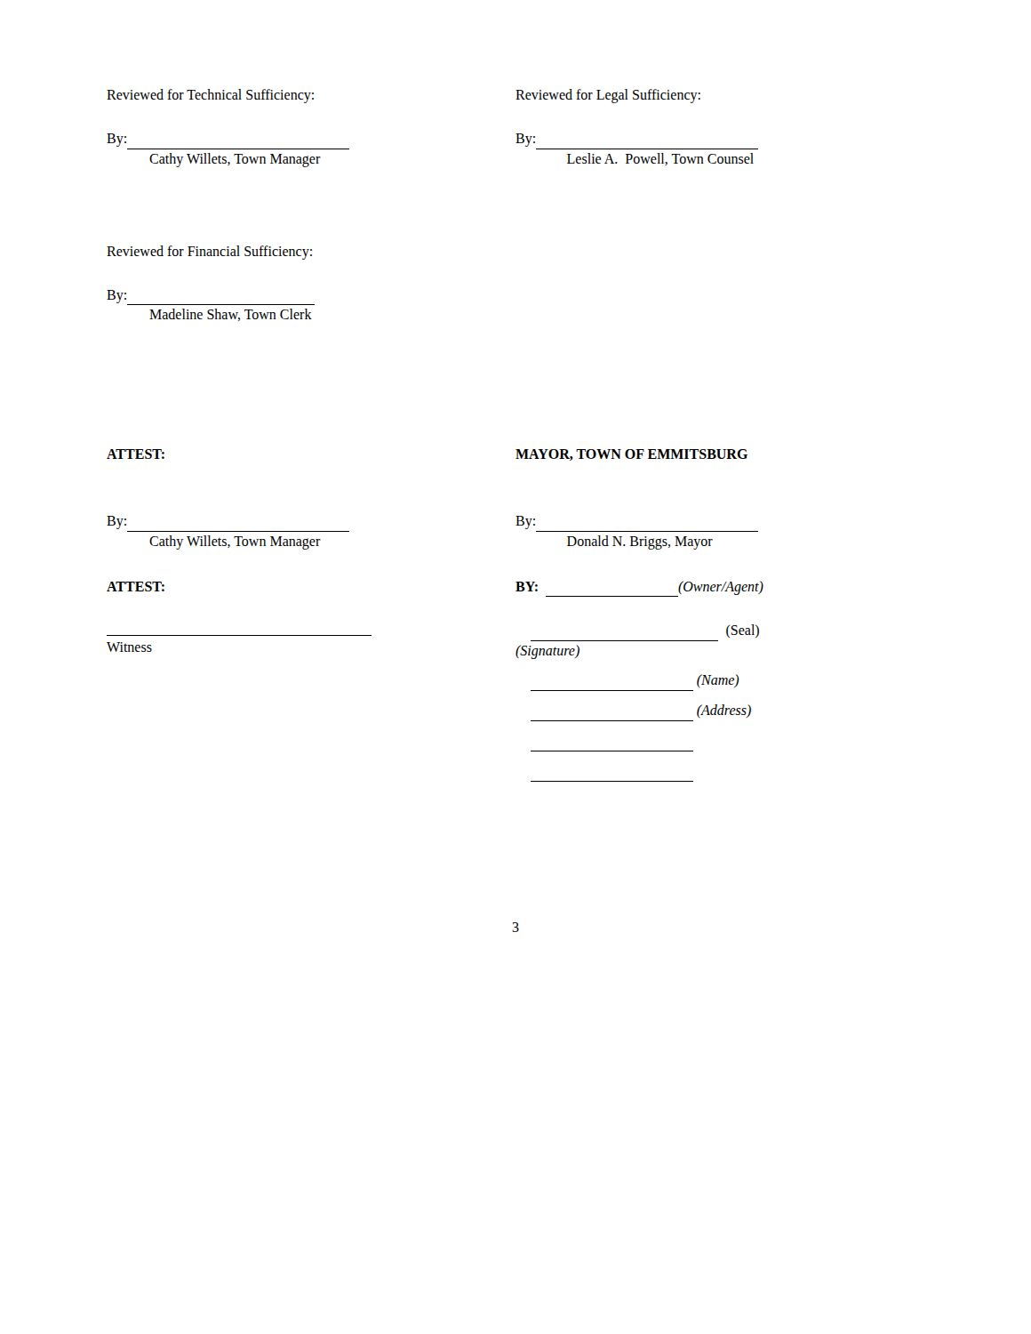| Reviewed for Technical Sufficiency: By: Cathy Willets, Town Manager | Reviewed for Legal Sufficiency: By: Leslie A. Powell, Town Counsel |
| Reviewed for Financial Sufficiency: By: Madeline Shaw, Town Clerk | |
| ATTEST: | MAYOR, TOWN OF EMMITSBURG |
| By: Cathy Willets, Town Manager | By: Donald N. Briggs, Mayor |
| ATTEST: | BY: (Owner/Agent) |
| Witness | (Seal) (Signature) (Name) (Address) |
3